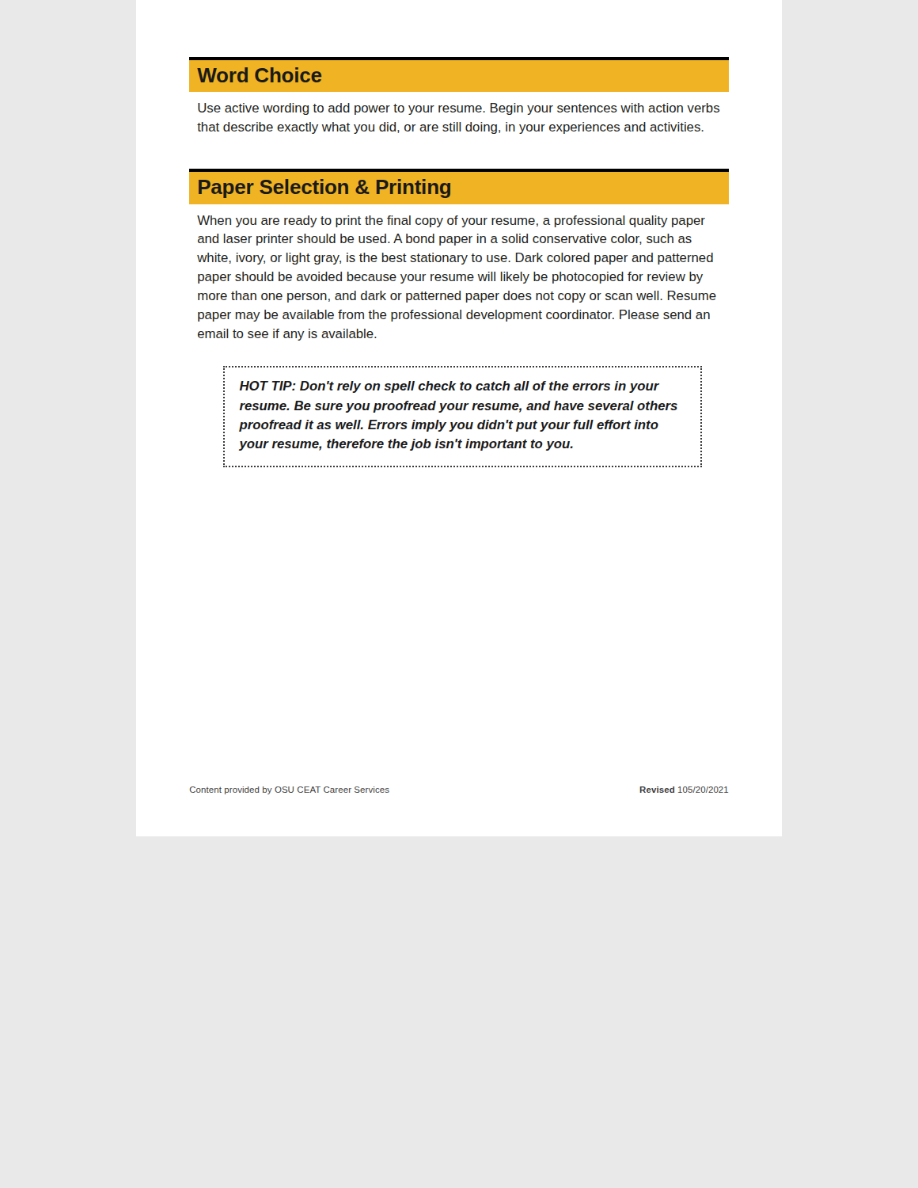Word Choice
Use active wording to add power to your resume. Begin your sentences with action verbs that describe exactly what you did, or are still doing, in your experiences and activities.
Paper Selection & Printing
When you are ready to print the final copy of your resume, a professional quality paper and laser printer should be used. A bond paper in a solid conservative color, such as white, ivory, or light gray, is the best stationary to use. Dark colored paper and patterned paper should be avoided because your resume will likely be photocopied for review by more than one person, and dark or patterned paper does not copy or scan well. Resume paper may be available from the professional development coordinator. Please send an email to see if any is available.
HOT TIP: Don't rely on spell check to catch all of the errors in your resume. Be sure you proofread your resume, and have several others proofread it as well. Errors imply you didn't put your full effort into your resume, therefore the job isn't important to you.
Content provided by OSU CEAT Career Services
Revised 105/20/2021